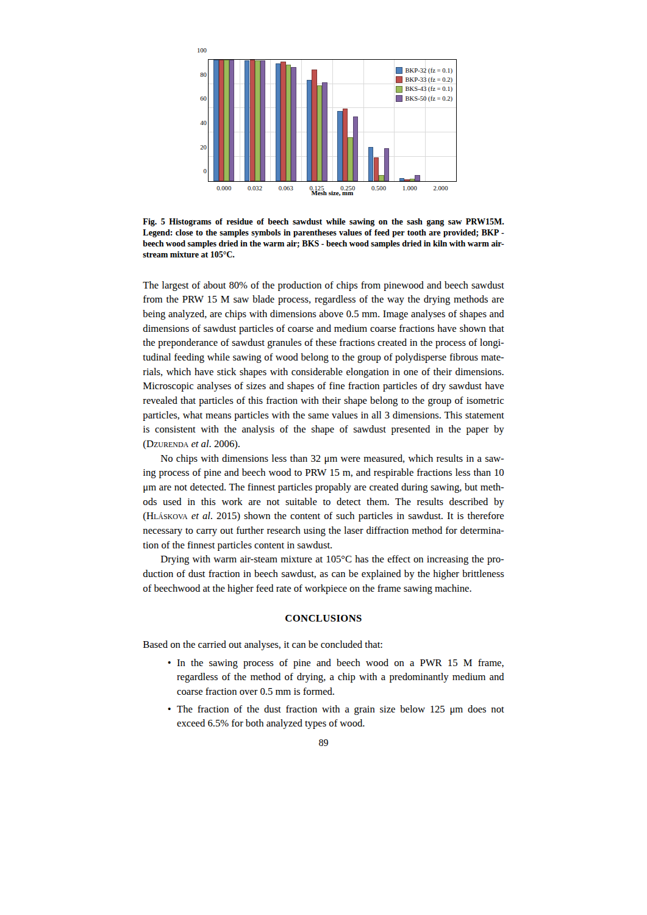Cumulative remainder of fraction, %
0
20
40
60
80
100
0.000
0.032
0.063
0.125
0.250
0.500
1.000
2.000
BKP-32 (fz = 0.1)
BKP-33 (fz = 0.2)
BKS-43 (fz = 0.1)
BKS-50 (fz = 0.2)
Mesh size, mm
Fig. 5 Histograms of residue of beech sawdust while sawing on the sash gang saw PRW15M. Legend: close to the samples symbols in parentheses values of feed per tooth are provided; BKP - beech wood samples dried in the warm air; BKS - beech wood samples dried in kiln with warm air-stream mixture at 105°C.
The largest of about 80% of the production of chips from pinewood and beech sawdust from the PRW 15 M saw blade process, regardless of the way the drying methods are being analyzed, are chips with dimensions above 0.5 mm. Image analyses of shapes and dimensions of sawdust particles of coarse and medium coarse fractions have shown that the preponderance of sawdust granules of these fractions created in the process of longitudinal feeding while sawing of wood belong to the group of polydisperse fibrous materials, which have stick shapes with considerable elongation in one of their dimensions. Microscopic analyses of sizes and shapes of fine fraction particles of dry sawdust have revealed that particles of this fraction with their shape belong to the group of isometric particles, what means particles with the same values in all 3 dimensions. This statement is consistent with the analysis of the shape of sawdust presented in the paper by (Dzurenda et al. 2006).
No chips with dimensions less than 32 μm were measured, which results in a sawing process of pine and beech wood to PRW 15 m, and respirable fractions less than 10 μm are not detected. The finnest particles propably are created during sawing, but methods used in this work are not suitable to detect them. The results described by (Hláskova et al. 2015) shown the content of such particles in sawdust. It is therefore necessary to carry out further research using the laser diffraction method for determination of the finnest particles content in sawdust.
Drying with warm air-steam mixture at 105°C has the effect on increasing the production of dust fraction in beech sawdust, as can be explained by the higher brittleness of beechwood at the higher feed rate of workpiece on the frame sawing machine.
CONCLUSIONS
Based on the carried out analyses, it can be concluded that:
In the sawing process of pine and beech wood on a PWR 15 M frame, regardless of the method of drying, a chip with a predominantly medium and coarse fraction over 0.5 mm is formed.
The fraction of the dust fraction with a grain size below 125 μm does not exceed 6.5% for both analyzed types of wood.
89